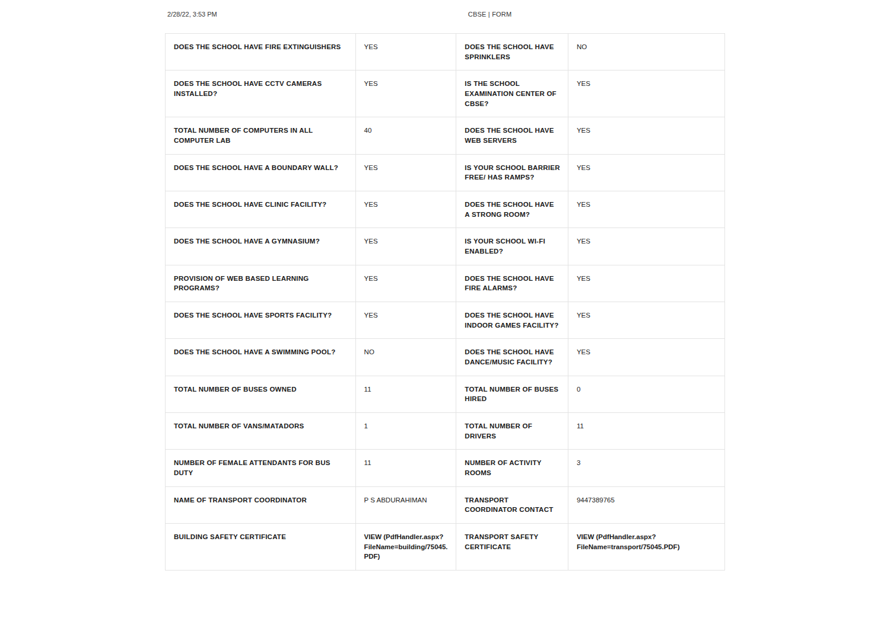2/28/22, 3:53 PM CBSE | FORM
| Does the school have fire extinguishers | YES | Does the school have sprinklers | NO |
| Does the school have CCTV cameras installed? | YES | Is the school examination center of CBSE? | YES |
| Total number of computers in all computer lab | 40 | Does the school have web servers | YES |
| Does the school have a boundary wall? | YES | Is your school barrier free/ has ramps? | YES |
| Does the school have clinic facility? | YES | Does the school have a strong room? | YES |
| Does the school have a gymnasium? | YES | Is your school Wi-Fi enabled? | YES |
| Provision of web based learning programs? | YES | Does the school have fire alarms? | YES |
| Does the school have sports facility? | YES | Does the school have indoor games facility? | YES |
| Does the school have a swimming pool? | NO | Does the school have dance/music facility? | YES |
| Total number of buses owned | 11 | Total number of buses hired | 0 |
| Total number of vans/matadors | 1 | Total number of drivers | 11 |
| Number of female attendants for bus duty | 11 | Number of activity rooms | 3 |
| Name of transport coordinator | P S ABDURAHIMAN | Transport coordinator contact | 9447389765 |
| Building safety certificate | VIEW (PdfHandler.aspx?FileName=building/75045.PDF) | Transport safety certificate | VIEW (PdfHandler.aspx?FileName=transport/75045.PDF) |